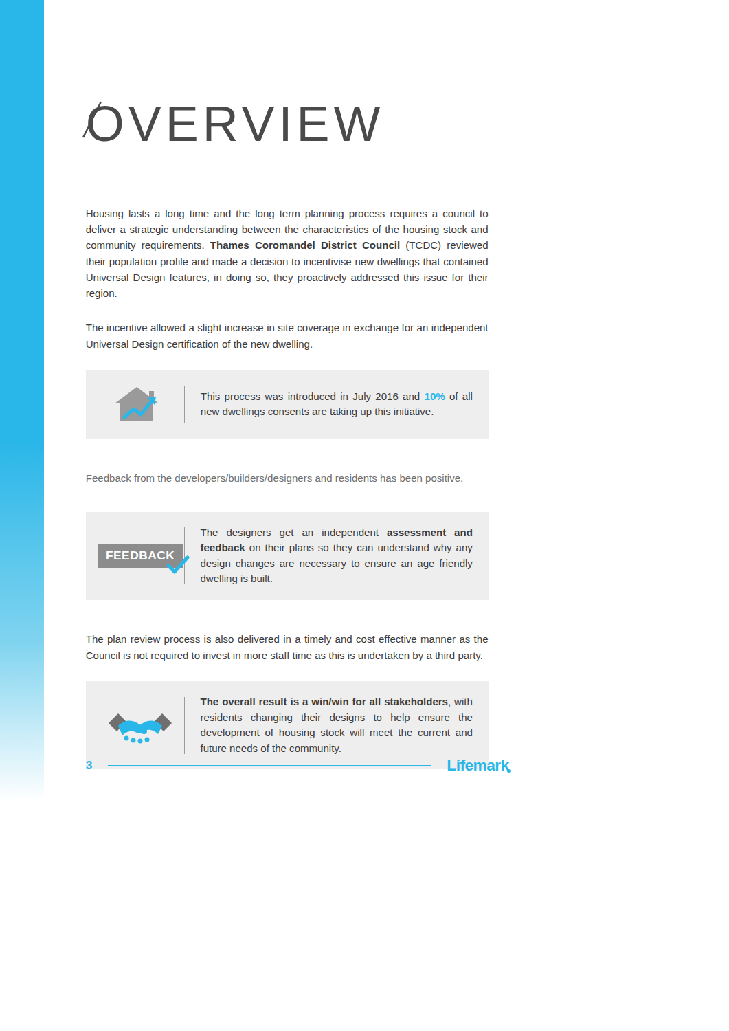OVERVIEW
Housing lasts a long time and the long term planning process requires a council to deliver a strategic understanding between the characteristics of the housing stock and community requirements. Thames Coromandel District Council (TCDC) reviewed their population profile and made a decision to incentivise new dwellings that contained Universal Design features, in doing so, they proactively addressed this issue for their region.
The incentive allowed a slight increase in site coverage in exchange for an independent Universal Design certification of the new dwelling.
This process was introduced in July 2016 and 10% of all new dwellings consents are taking up this initiative.
Feedback from the developers/builders/designers and residents has been positive.
FEEDBACK
The designers get an independent assessment and feedback on their plans so they can understand why any design changes are necessary to ensure an age friendly dwelling is built.
The plan review process is also delivered in a timely and cost effective manner as the Council is not required to invest in more staff time as this is undertaken by a third party.
The overall result is a win/win for all stakeholders, with residents changing their designs to help ensure the development of housing stock will meet the current and future needs of the community.
3 Lifemark